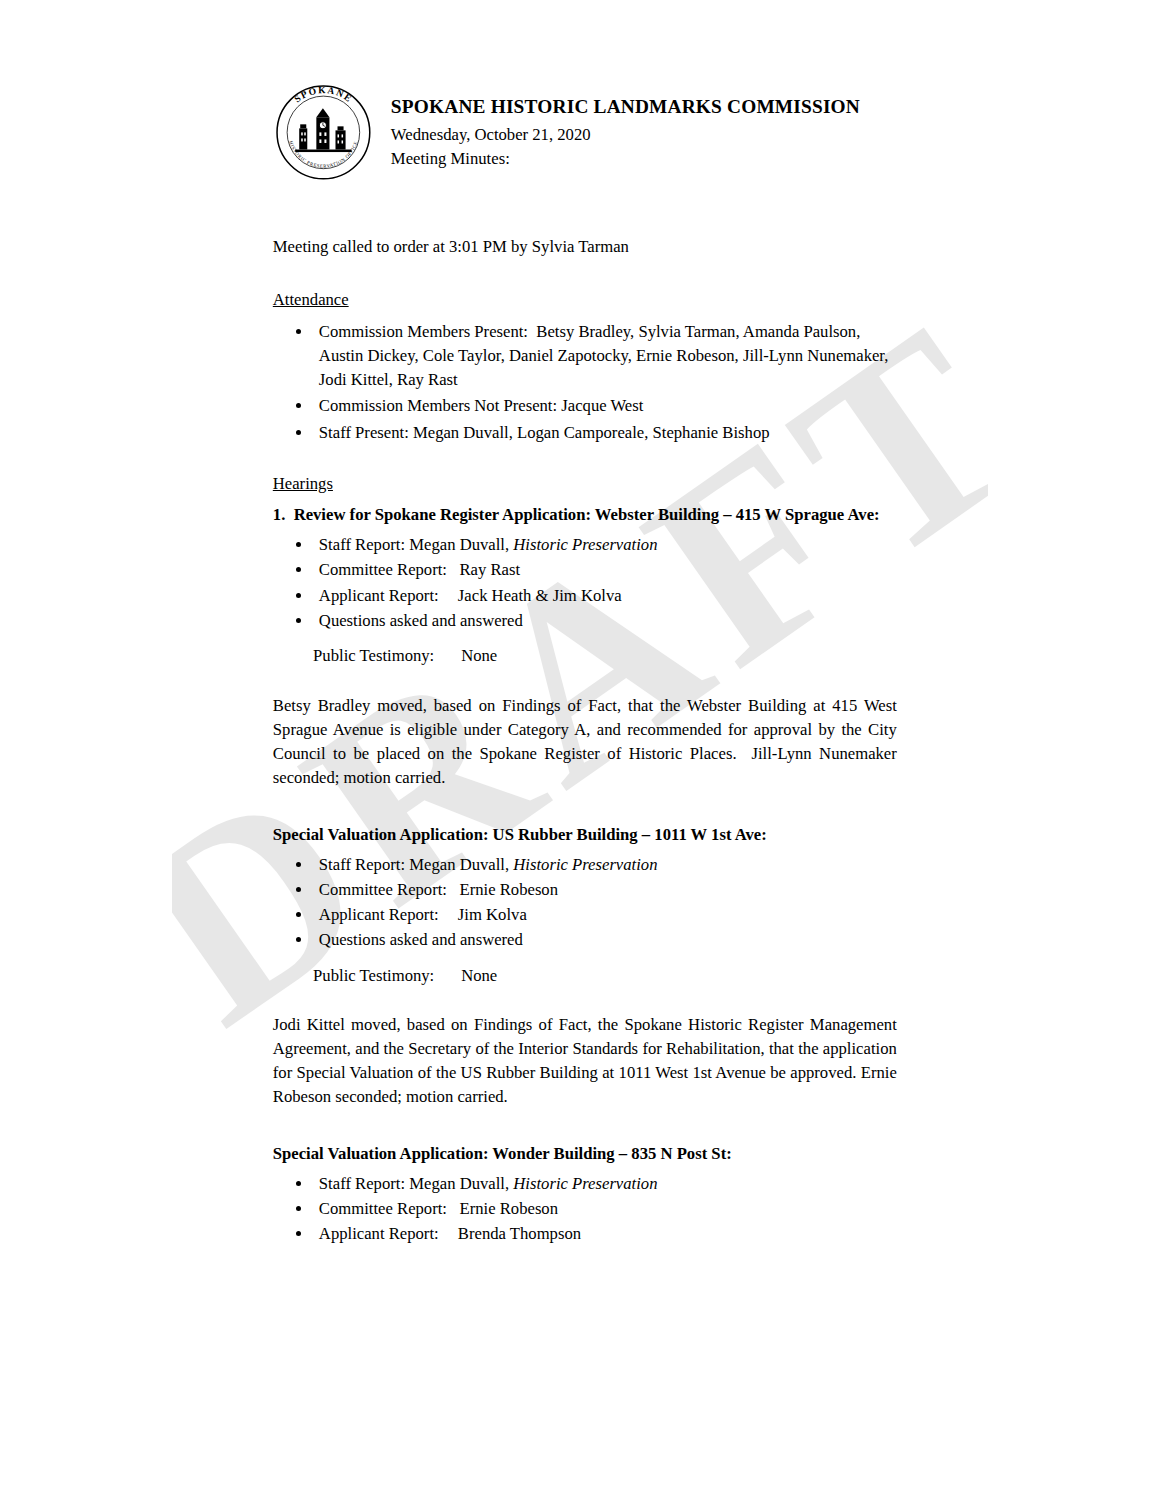DRAFT
SPOKANE HISTORIC PRESERVATION OFFICE
SPOKANE HISTORIC LANDMARKS COMMISSION
Wednesday, October 21, 2020
Meeting Minutes:
Meeting called to order at 3:01 PM by Sylvia Tarman
Attendance
Commission Members Present: Betsy Bradley, Sylvia Tarman, Amanda Paulson, Austin Dickey, Cole Taylor, Daniel Zapotocky, Ernie Robeson, Jill-Lynn Nunemaker, Jodi Kittel, Ray Rast
Commission Members Not Present: Jacque West
Staff Present: Megan Duvall, Logan Camporeale, Stephanie Bishop
Hearings
1. Review for Spokane Register Application: Webster Building – 415 W Sprague Ave:
Staff Report: Megan Duvall, Historic Preservation
Committee Report: Ray Rast
Applicant Report: Jack Heath & Jim Kolva
Questions asked and answered
Public Testimony: None
Betsy Bradley moved, based on Findings of Fact, that the Webster Building at 415 West Sprague Avenue is eligible under Category A, and recommended for approval by the City Council to be placed on the Spokane Register of Historic Places. Jill-Lynn Nunemaker seconded; motion carried.
Special Valuation Application: US Rubber Building – 1011 W 1st Ave:
Staff Report: Megan Duvall, Historic Preservation
Committee Report: Ernie Robeson
Applicant Report: Jim Kolva
Questions asked and answered
Public Testimony: None
Jodi Kittel moved, based on Findings of Fact, the Spokane Historic Register Management Agreement, and the Secretary of the Interior Standards for Rehabilitation, that the application for Special Valuation of the US Rubber Building at 1011 West 1st Avenue be approved. Ernie Robeson seconded; motion carried.
Special Valuation Application: Wonder Building – 835 N Post St:
Staff Report: Megan Duvall, Historic Preservation
Committee Report: Ernie Robeson
Applicant Report: Brenda Thompson